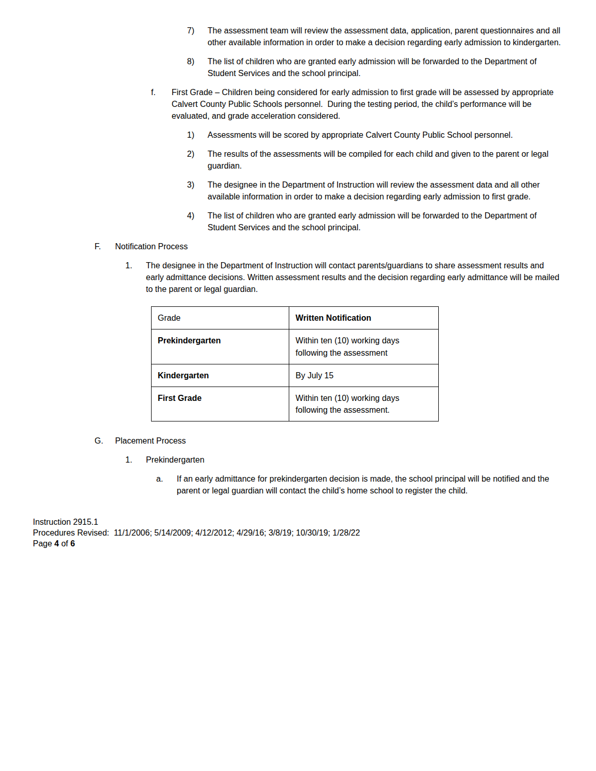7) The assessment team will review the assessment data, application, parent questionnaires and all other available information in order to make a decision regarding early admission to kindergarten.
8) The list of children who are granted early admission will be forwarded to the Department of Student Services and the school principal.
f. First Grade – Children being considered for early admission to first grade will be assessed by appropriate Calvert County Public Schools personnel. During the testing period, the child’s performance will be evaluated, and grade acceleration considered.
1) Assessments will be scored by appropriate Calvert County Public School personnel.
2) The results of the assessments will be compiled for each child and given to the parent or legal guardian.
3) The designee in the Department of Instruction will review the assessment data and all other available information in order to make a decision regarding early admission to first grade.
4) The list of children who are granted early admission will be forwarded to the Department of Student Services and the school principal.
F. Notification Process
1. The designee in the Department of Instruction will contact parents/guardians to share assessment results and early admittance decisions. Written assessment results and the decision regarding early admittance will be mailed to the parent or legal guardian.
| Grade | Written Notification |
| Prekindergarten | Within ten (10) working days following the assessment |
| Kindergarten | By July 15 |
| First Grade | Within ten (10) working days following the assessment. |
G. Placement Process
1. Prekindergarten
a. If an early admittance for prekindergarten decision is made, the school principal will be notified and the parent or legal guardian will contact the child’s home school to register the child.
Instruction 2915.1
Procedures Revised: 11/1/2006; 5/14/2009; 4/12/2012; 4/29/16; 3/8/19; 10/30/19; 1/28/22
Page 4 of 6